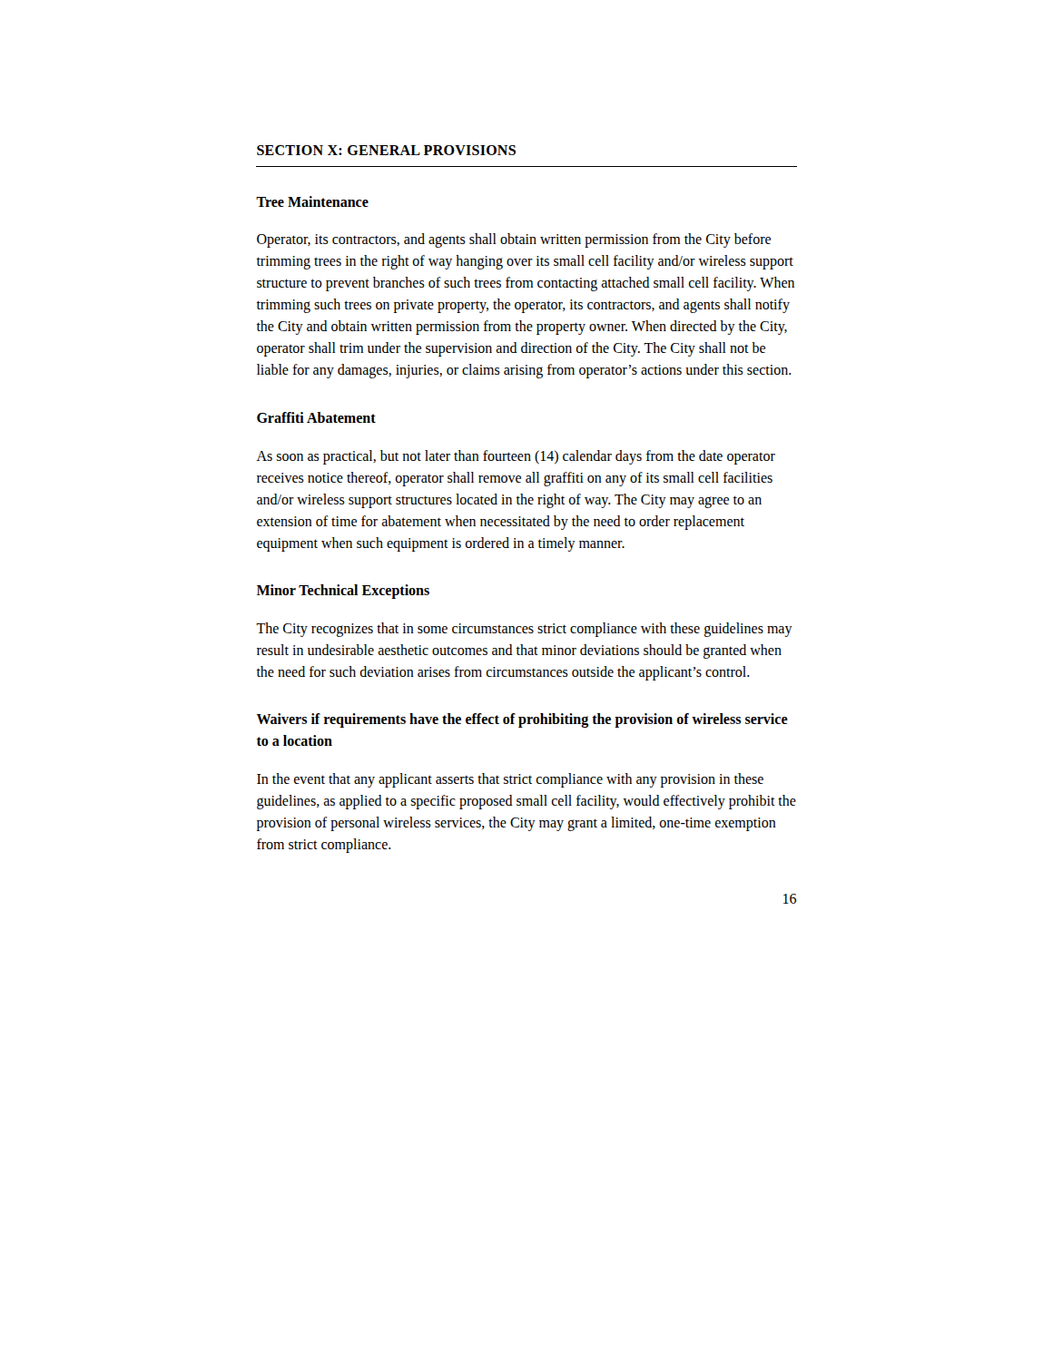SECTION X: GENERAL PROVISIONS
Tree Maintenance
Operator, its contractors, and agents shall obtain written permission from the City before trimming trees in the right of way hanging over its small cell facility and/or wireless support structure to prevent branches of such trees from contacting attached small cell facility. When trimming such trees on private property, the operator, its contractors, and agents shall notify the City and obtain written permission from the property owner. When directed by the City, operator shall trim under the supervision and direction of the City. The City shall not be liable for any damages, injuries, or claims arising from operator’s actions under this section.
Graffiti Abatement
As soon as practical, but not later than fourteen (14) calendar days from the date operator receives notice thereof, operator shall remove all graffiti on any of its small cell facilities and/or wireless support structures located in the right of way. The City may agree to an extension of time for abatement when necessitated by the need to order replacement equipment when such equipment is ordered in a timely manner.
Minor Technical Exceptions
The City recognizes that in some circumstances strict compliance with these guidelines may result in undesirable aesthetic outcomes and that minor deviations should be granted when the need for such deviation arises from circumstances outside the applicant’s control.
Waivers if requirements have the effect of prohibiting the provision of wireless service to a location
In the event that any applicant asserts that strict compliance with any provision in these guidelines, as applied to a specific proposed small cell facility, would effectively prohibit the provision of personal wireless services, the City may grant a limited, one-time exemption from strict compliance.
16